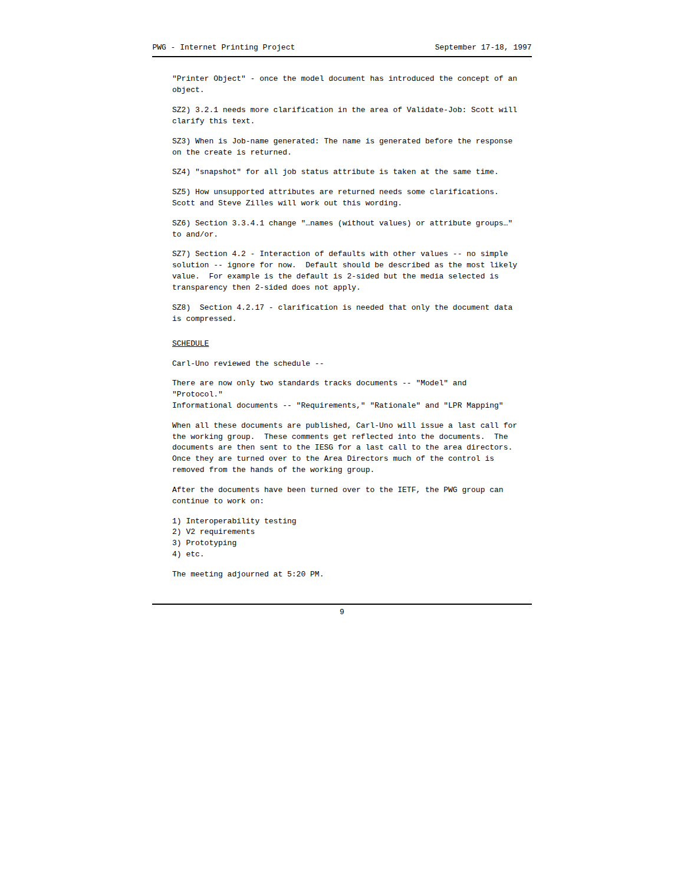PWG - Internet Printing Project
September 17-18, 1997
"Printer Object" - once the model document has introduced the concept of an object.
SZ2) 3.2.1 needs more clarification in the area of Validate-Job: Scott will clarify this text.
SZ3) When is Job-name generated: The name is generated before the response on the create is returned.
SZ4) "snapshot" for all job status attribute is taken at the same time.
SZ5) How unsupported attributes are returned needs some clarifications. Scott and Steve Zilles will work out this wording.
SZ6) Section 3.3.4.1 change "…names (without values) or attribute groups…" to and/or.
SZ7) Section 4.2 - Interaction of defaults with other values -- no simple solution -- ignore for now. Default should be described as the most likely value. For example is the default is 2-sided but the media selected is transparency then 2-sided does not apply.
SZ8) Section 4.2.17 - clarification is needed that only the document data is compressed.
SCHEDULE
Carl-Uno reviewed the schedule --
There are now only two standards tracks documents -- "Model" and "Protocol."
Informational documents -- "Requirements," "Rationale" and "LPR Mapping"
When all these documents are published, Carl-Uno will issue a last call for the working group. These comments get reflected into the documents. The documents are then sent to the IESG for a last call to the area directors. Once they are turned over to the Area Directors much of the control is removed from the hands of the working group.
After the documents have been turned over to the IETF, the PWG group can continue to work on:
1) Interoperability testing
2) V2 requirements
3) Prototyping
4) etc.
The meeting adjourned at 5:20 PM.
9